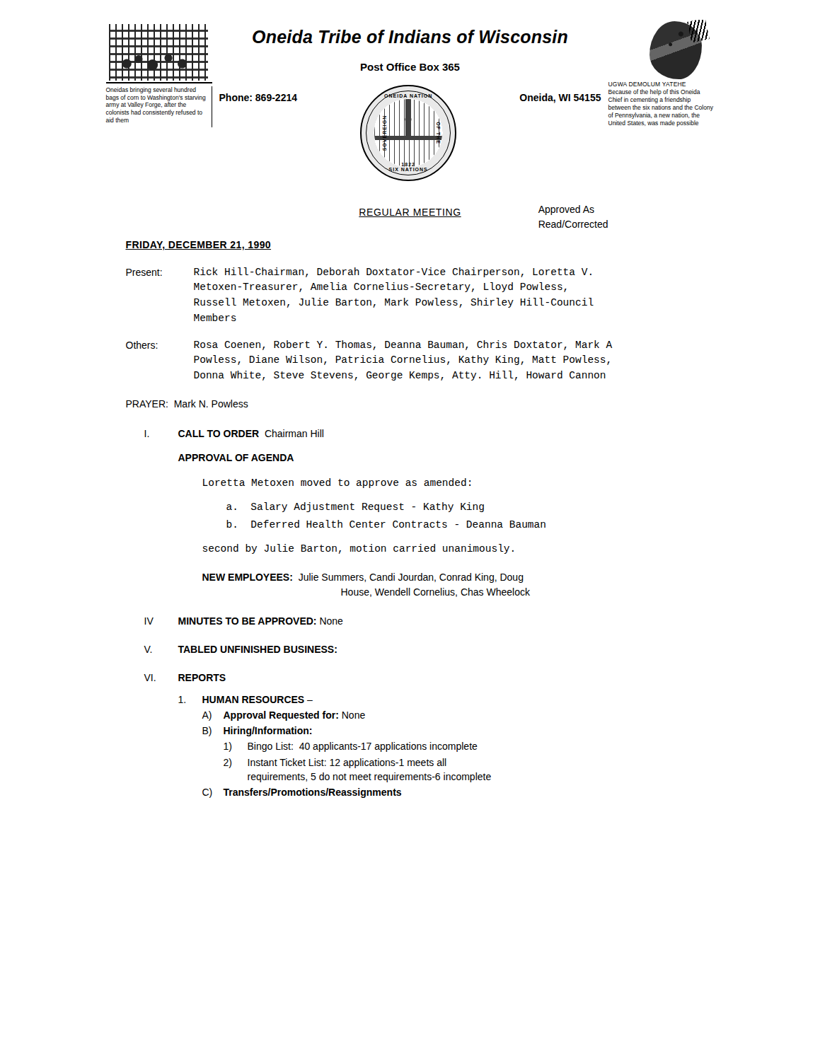Oneidas bringing several hundred bags of corn to Washington's starving army at Valley Forge, after the colonists had consistently refused to aid them
Oneida Tribe of Indians of Wisconsin
Post Office Box 365
Phone: 869-2214
ONEIDA NATION SIX NATIONS SOVEREIGN OF THE 1822
Oneida, WI 54155
UGWA DEMOLUM YATEHE
Because of the help of this Oneida Chief in cementing a friendship between the six nations and the Colony of Pennsylvania, a new nation, the United States, was made possible
Approved As
Read/Corrected
REGULAR MEETING
FRIDAY, DECEMBER 21, 1990
Present:
Rick Hill-Chairman, Deborah Doxtator-Vice Chairperson, Loretta V.
Metoxen-Treasurer, Amelia Cornelius-Secretary, Lloyd Powless,
Russell Metoxen, Julie Barton, Mark Powless, Shirley Hill-Council
Members
Others:
Rosa Coenen, Robert Y. Thomas, Deanna Bauman, Chris Doxtator, Mark A
Powless, Diane Wilson, Patricia Cornelius, Kathy King, Matt Powless,
Donna White, Steve Stevens, George Kemps, Atty. Hill, Howard Cannon
PRAYER: Mark N. Powless
I. CALL TO ORDER Chairman Hill
APPROVAL OF AGENDA
Loretta Metoxen moved to approve as amended:
a. Salary Adjustment Request - Kathy King
b. Deferred Health Center Contracts - Deanna Bauman
second by Julie Barton, motion carried unanimously.
NEW EMPLOYEES: Julie Summers, Candi Jourdan, Conrad King, Doug House, Wendell Cornelius, Chas Wheelock
IV MINUTES TO BE APPROVED: None
V. TABLED UNFINISHED BUSINESS:
VI. REPORTS
1. HUMAN RESOURCES –
A) Approval Requested for: None
B) Hiring/Information:
1) Bingo List: 40 applicants-17 applications incomplete
2) Instant Ticket List: 12 applications-1 meets all
requirements, 5 do not meet requirements-6 incomplete
C) Transfers/Promotions/Reassignments